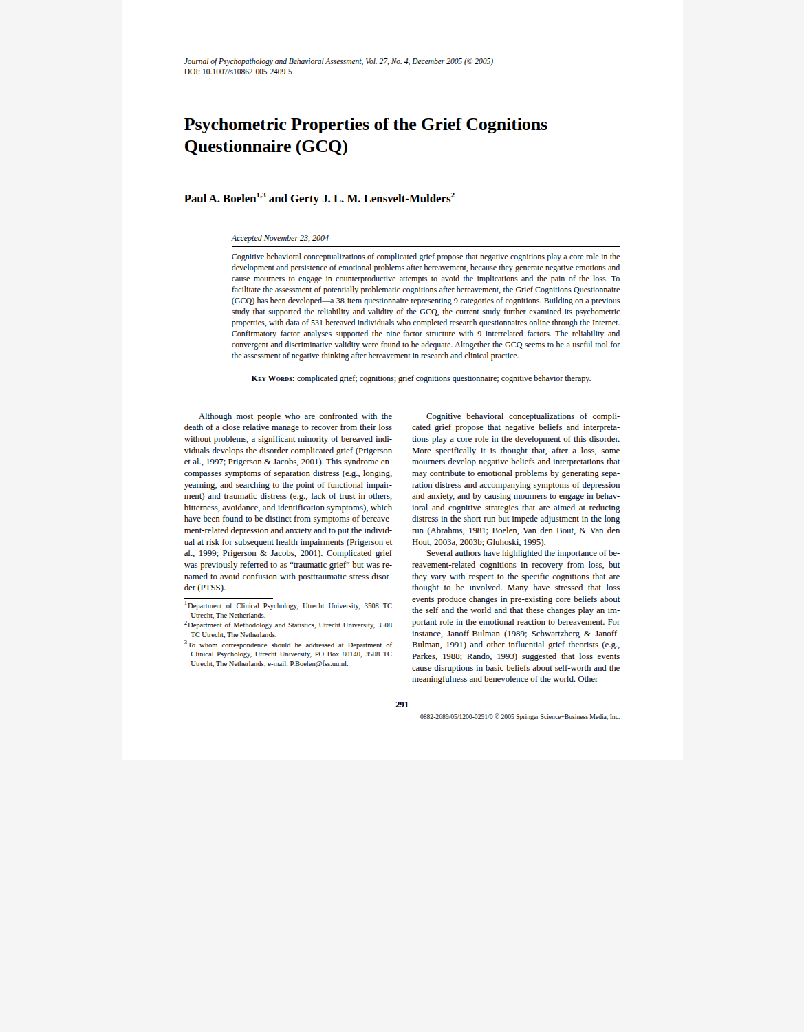Journal of Psychopathology and Behavioral Assessment, Vol. 27, No. 4, December 2005 (© 2005)
DOI: 10.1007/s10862-005-2409-5
Psychometric Properties of the Grief Cognitions
Questionnaire (GCQ)
Paul A. Boelen1,3 and Gerty J. L. M. Lensvelt-Mulders2
Accepted November 23, 2004
Cognitive behavioral conceptualizations of complicated grief propose that negative cognitions play a core role in the development and persistence of emotional problems after bereavement, because they generate negative emotions and cause mourners to engage in counterproductive attempts to avoid the implications and the pain of the loss. To facilitate the assessment of potentially problematic cognitions after bereavement, the Grief Cognitions Questionnaire (GCQ) has been developed—a 38-item questionnaire representing 9 categories of cognitions. Building on a previous study that supported the reliability and validity of the GCQ, the current study further examined its psychometric properties, with data of 531 bereaved individuals who completed research questionnaires online through the Internet. Confirmatory factor analyses supported the nine-factor structure with 9 interrelated factors. The reliability and convergent and discriminative validity were found to be adequate. Altogether the GCQ seems to be a useful tool for the assessment of negative thinking after bereavement in research and clinical practice.
Key Words: complicated grief; cognitions; grief cognitions questionnaire; cognitive behavior therapy.
Although most people who are confronted with the death of a close relative manage to recover from their loss without problems, a significant minority of bereaved individuals develops the disorder complicated grief (Prigerson et al., 1997; Prigerson & Jacobs, 2001). This syndrome encompasses symptoms of separation distress (e.g., longing, yearning, and searching to the point of functional impairment) and traumatic distress (e.g., lack of trust in others, bitterness, avoidance, and identification symptoms), which have been found to be distinct from symptoms of bereavement-related depression and anxiety and to put the individual at risk for subsequent health impairments (Prigerson et al., 1999; Prigerson & Jacobs, 2001). Complicated grief was previously referred to as “traumatic grief” but was renamed to avoid confusion with posttraumatic stress disorder (PTSS).
1Department of Clinical Psychology, Utrecht University, 3508 TC Utrecht, The Netherlands.
2Department of Methodology and Statistics, Utrecht University, 3508 TC Utrecht, The Netherlands.
3To whom correspondence should be addressed at Department of Clinical Psychology, Utrecht University, PO Box 80140, 3508 TC Utrecht, The Netherlands; e-mail: P.Boelen@fss.uu.nl.
Cognitive behavioral conceptualizations of complicated grief propose that negative beliefs and interpretations play a core role in the development of this disorder. More specifically it is thought that, after a loss, some mourners develop negative beliefs and interpretations that may contribute to emotional problems by generating separation distress and accompanying symptoms of depression and anxiety, and by causing mourners to engage in behavioral and cognitive strategies that are aimed at reducing distress in the short run but impede adjustment in the long run (Abrahms, 1981; Boelen, Van den Bout, & Van den Hout, 2003a, 2003b; Gluhoski, 1995).
Several authors have highlighted the importance of bereavement-related cognitions in recovery from loss, but they vary with respect to the specific cognitions that are thought to be involved. Many have stressed that loss events produce changes in pre-existing core beliefs about the self and the world and that these changes play an important role in the emotional reaction to bereavement. For instance, Janoff-Bulman (1989; Schwartzberg & Janoff-Bulman, 1991) and other influential grief theorists (e.g., Parkes, 1988; Rando, 1993) suggested that loss events cause disruptions in basic beliefs about self-worth and the meaningfulness and benevolence of the world. Other
291
0882-2689/05/1200-0291/0 © 2005 Springer Science+Business Media, Inc.